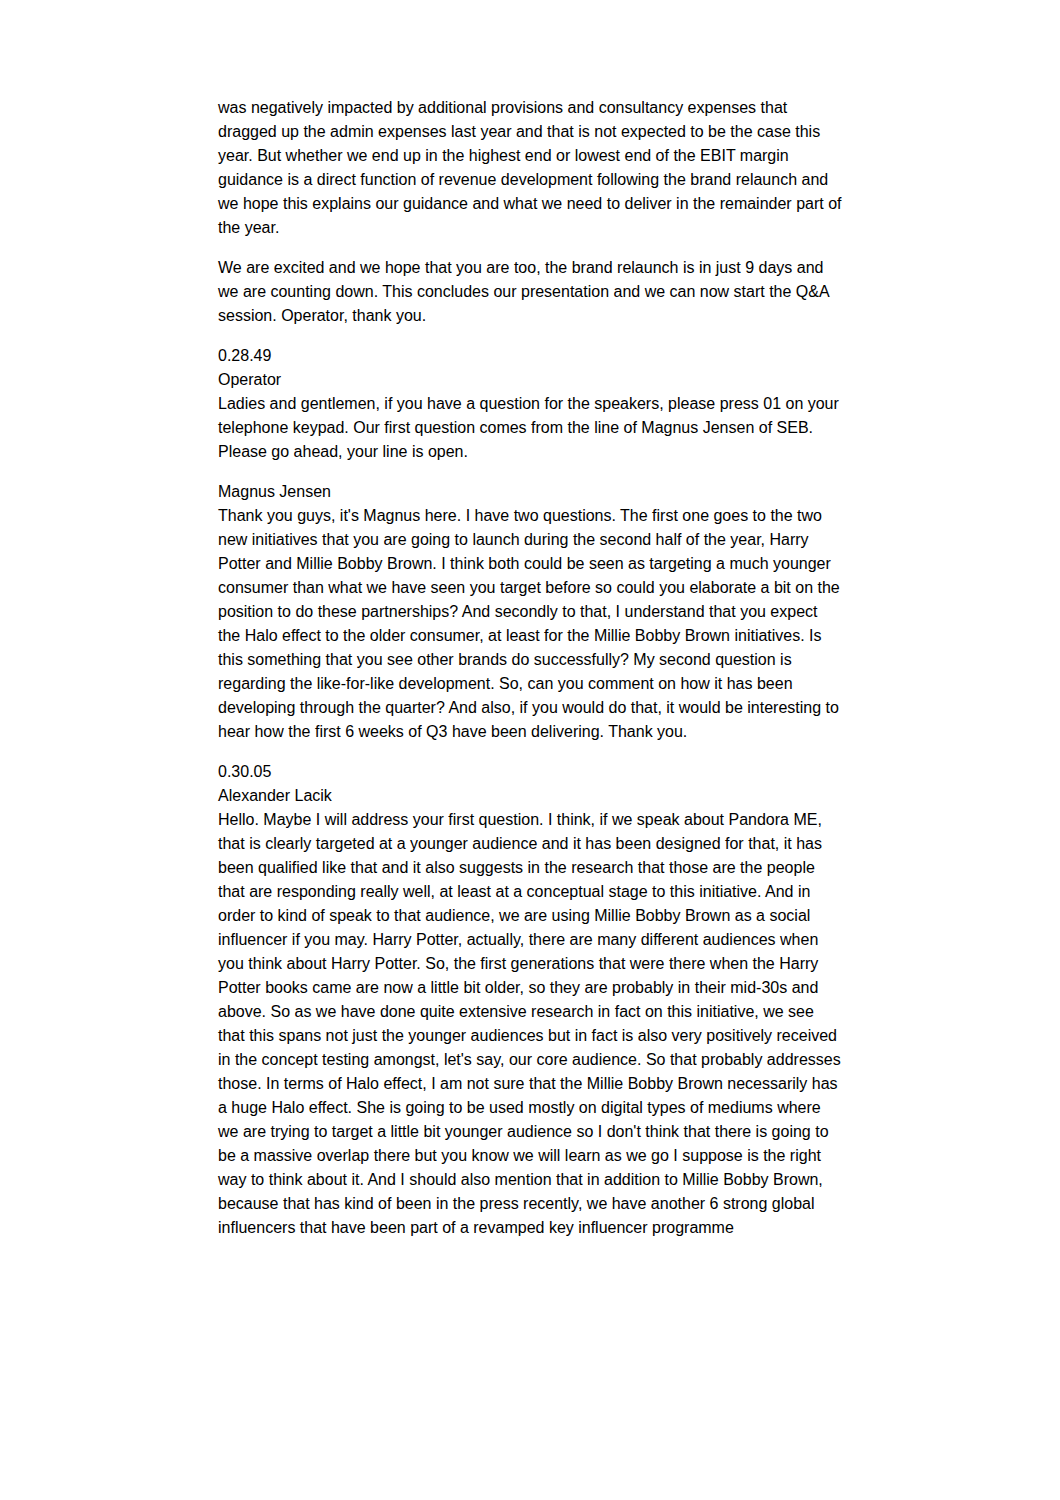was negatively impacted by additional provisions and consultancy expenses that dragged up the admin expenses last year and that is not expected to be the case this year. But whether we end up in the highest end or lowest end of the EBIT margin guidance is a direct function of revenue development following the brand relaunch and we hope this explains our guidance and what we need to deliver in the remainder part of the year.
We are excited and we hope that you are too, the brand relaunch is in just 9 days and we are counting down. This concludes our presentation and we can now start the Q&A session. Operator, thank you.
0.28.49
Operator
Ladies and gentlemen, if you have a question for the speakers, please press 01 on your telephone keypad. Our first question comes from the line of Magnus Jensen of SEB. Please go ahead, your line is open.
Magnus Jensen
Thank you guys, it's Magnus here. I have two questions. The first one goes to the two new initiatives that you are going to launch during the second half of the year, Harry Potter and Millie Bobby Brown. I think both could be seen as targeting a much younger consumer than what we have seen you target before so could you elaborate a bit on the position to do these partnerships? And secondly to that, I understand that you expect the Halo effect to the older consumer, at least for the Millie Bobby Brown initiatives. Is this something that you see other brands do successfully? My second question is regarding the like-for-like development. So, can you comment on how it has been developing through the quarter? And also, if you would do that, it would be interesting to hear how the first 6 weeks of Q3 have been delivering. Thank you.
0.30.05
Alexander Lacik
Hello. Maybe I will address your first question. I think, if we speak about Pandora ME, that is clearly targeted at a younger audience and it has been designed for that, it has been qualified like that and it also suggests in the research that those are the people that are responding really well, at least at a conceptual stage to this initiative. And in order to kind of speak to that audience, we are using Millie Bobby Brown as a social influencer if you may. Harry Potter, actually, there are many different audiences when you think about Harry Potter. So, the first generations that were there when the Harry Potter books came are now a little bit older, so they are probably in their mid-30s and above. So as we have done quite extensive research in fact on this initiative, we see that this spans not just the younger audiences but in fact is also very positively received in the concept testing amongst, let's say, our core audience. So that probably addresses those. In terms of Halo effect, I am not sure that the Millie Bobby Brown necessarily has a huge Halo effect. She is going to be used mostly on digital types of mediums where we are trying to target a little bit younger audience so I don't think that there is going to be a massive overlap there but you know we will learn as we go I suppose is the right way to think about it. And I should also mention that in addition to Millie Bobby Brown, because that has kind of been in the press recently, we have another 6 strong global influencers that have been part of a revamped key influencer programme